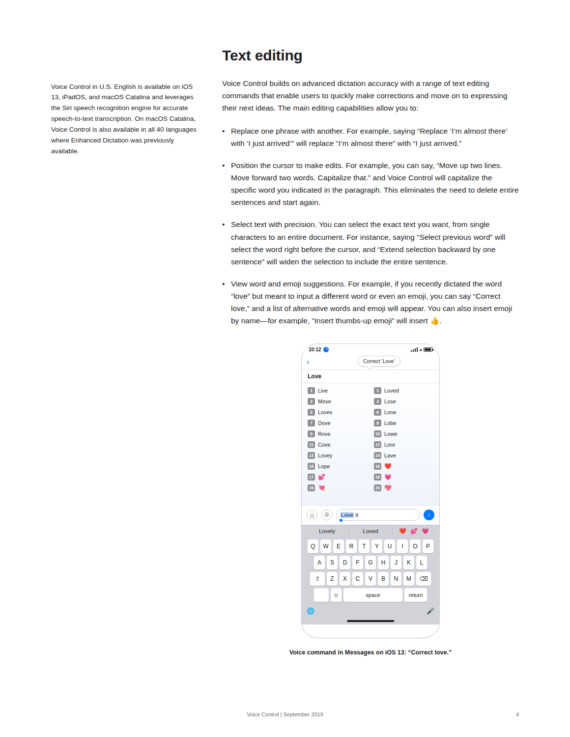Voice Control in U.S. English is available on iOS 13, iPadOS, and macOS Catalina and leverages the Siri speech recognition engine for accurate speech-to-text transcription. On macOS Catalina, Voice Control is also available in all 40 languages where Enhanced Dictation was previously available.
Text editing
Voice Control builds on advanced dictation accuracy with a range of text editing commands that enable users to quickly make corrections and move on to expressing their next ideas. The main editing capabilities allow you to:
Replace one phrase with another. For example, saying “Replace ‘I’m almost there’ with ‘I just arrived’” will replace “I’m almost there” with “I just arrived.”
Position the cursor to make edits. For example, you can say, “Move up two lines. Move forward two words. Capitalize that.” and Voice Control will capitalize the specific word you indicated in the paragraph. This eliminates the need to delete entire sentences and start again.
Select text with precision. You can select the exact text you want, from single characters to an entire document. For instance, saying “Select previous word” will select the word right before the cursor, and “Extend selection backward by one sentence” will widen the selection to include the entire sentence.
View word and emoji suggestions. For example, if you recently dictated the word “love” but meant to input a different word or even an emoji, you can say “Correct love,” and a list of alternative words and emoji will appear. You can also insert emoji by name—for example, “Insert thumbs-up emoji” will insert 👍.
10:12 🎤
◕
‹ Correct ‘Love’
Love
1 Live
2 Loved
3 Move
4 Lose
5 Loves
6 Lone
7 Dove
8 Lobe
9 Rove
10 Lowe
11 Cove
12 Lore
13 Lovey
14 Lave
15 Lope
16 ❤️
17 💕
18 💗
19 💘
20 💖
◻ Ⓐ Love it ↑
Lovely Loved ❤️💕💗
QWERTYUIOP
ASDFGHJKL
⇧ZXCVBNM⌫
123☺space return
🌐 🎤
Voice command in Messages on iOS 13: “Correct love.”
Voice Control | September 2019 4